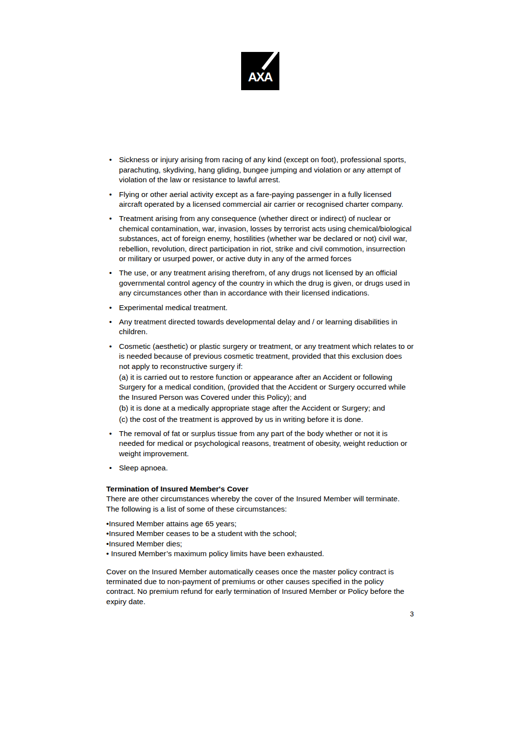AXA
Sickness or injury arising from racing of any kind (except on foot), professional sports, parachuting, skydiving, hang gliding, bungee jumping and violation or any attempt of violation of the law or resistance to lawful arrest.
Flying or other aerial activity except as a fare-paying passenger in a fully licensed aircraft operated by a licensed commercial air carrier or recognised charter company.
Treatment arising from any consequence (whether direct or indirect) of nuclear or chemical contamination, war, invasion, losses by terrorist acts using chemical/biological substances, act of foreign enemy, hostilities (whether war be declared or not) civil war, rebellion, revolution, direct participation in riot, strike and civil commotion, insurrection or military or usurped power, or active duty in any of the armed forces
The use, or any treatment arising therefrom, of any drugs not licensed by an official governmental control agency of the country in which the drug is given, or drugs used in any circumstances other than in accordance with their licensed indications.
Experimental medical treatment.
Any treatment directed towards developmental delay and / or learning disabilities in children.
Cosmetic (aesthetic) or plastic surgery or treatment, or any treatment which relates to or is needed because of previous cosmetic treatment, provided that this exclusion does not apply to reconstructive surgery if: (a) it is carried out to restore function or appearance after an Accident or following Surgery for a medical condition, (provided that the Accident or Surgery occurred while the Insured Person was Covered under this Policy); and (b) it is done at a medically appropriate stage after the Accident or Surgery; and (c) the cost of the treatment is approved by us in writing before it is done.
The removal of fat or surplus tissue from any part of the body whether or not it is needed for medical or psychological reasons, treatment of obesity, weight reduction or weight improvement.
Sleep apnoea.
Termination of Insured Member's Cover
There are other circumstances whereby the cover of the Insured Member will terminate.
The following is a list of some of these circumstances:
•Insured Member attains age 65 years;
•Insured Member ceases to be a student with the school;
•Insured Member dies;
• Insured Member’s maximum policy limits have been exhausted.
Cover on the Insured Member automatically ceases once the master policy contract is terminated due to non-payment of premiums or other causes specified in the policy contract. No premium refund for early termination of Insured Member or Policy before the expiry date.
3